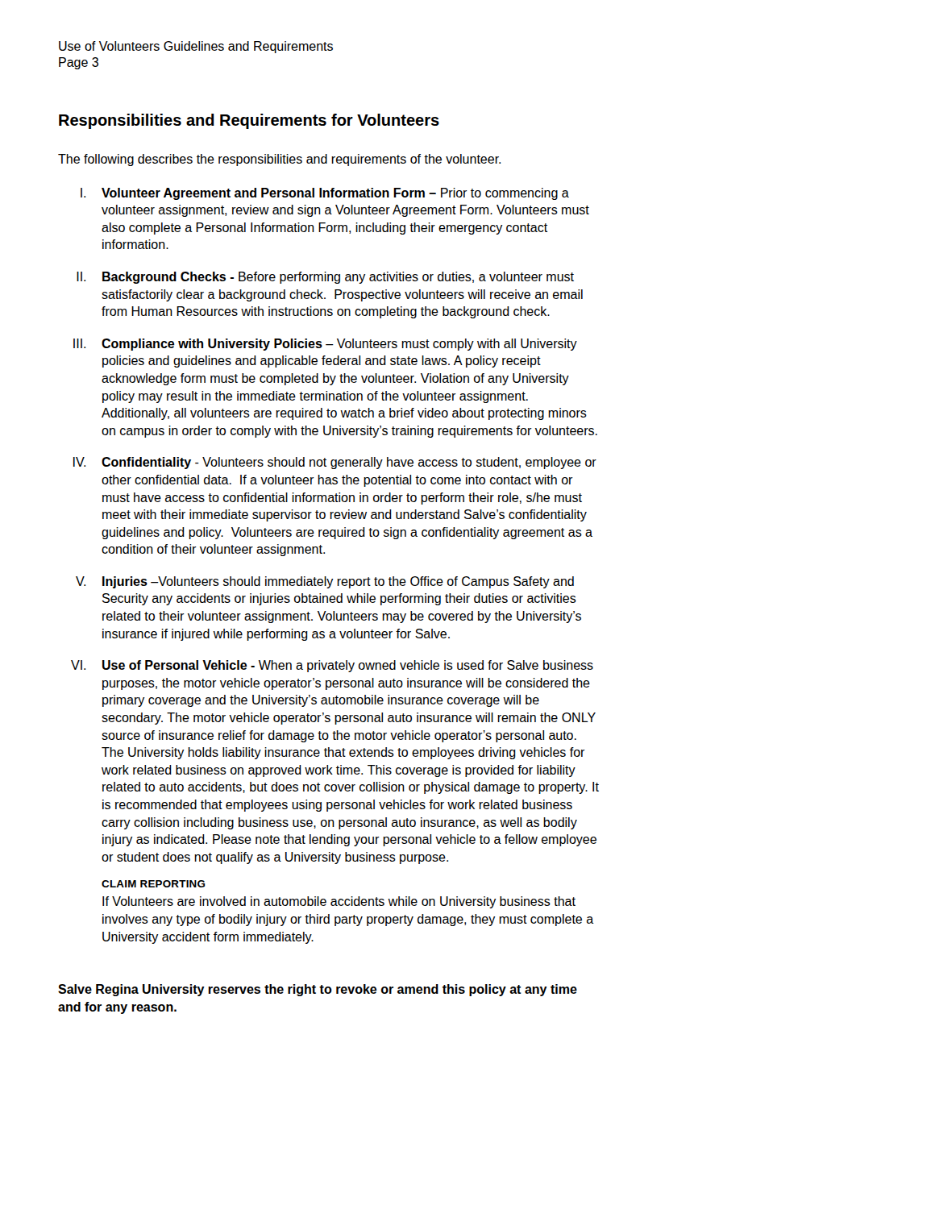Use of Volunteers Guidelines and Requirements
Page 3
Responsibilities and Requirements for Volunteers
The following describes the responsibilities and requirements of the volunteer.
Volunteer Agreement and Personal Information Form – Prior to commencing a volunteer assignment, review and sign a Volunteer Agreement Form. Volunteers must also complete a Personal Information Form, including their emergency contact information.
Background Checks - Before performing any activities or duties, a volunteer must satisfactorily clear a background check. Prospective volunteers will receive an email from Human Resources with instructions on completing the background check.
Compliance with University Policies – Volunteers must comply with all University policies and guidelines and applicable federal and state laws. A policy receipt acknowledge form must be completed by the volunteer. Violation of any University policy may result in the immediate termination of the volunteer assignment. Additionally, all volunteers are required to watch a brief video about protecting minors on campus in order to comply with the University’s training requirements for volunteers.
Confidentiality - Volunteers should not generally have access to student, employee or other confidential data. If a volunteer has the potential to come into contact with or must have access to confidential information in order to perform their role, s/he must meet with their immediate supervisor to review and understand Salve’s confidentiality guidelines and policy. Volunteers are required to sign a confidentiality agreement as a condition of their volunteer assignment.
Injuries –Volunteers should immediately report to the Office of Campus Safety and Security any accidents or injuries obtained while performing their duties or activities related to their volunteer assignment. Volunteers may be covered by the University’s insurance if injured while performing as a volunteer for Salve.
Use of Personal Vehicle - When a privately owned vehicle is used for Salve business purposes, the motor vehicle operator’s personal auto insurance will be considered the primary coverage and the University’s automobile insurance coverage will be secondary. The motor vehicle operator’s personal auto insurance will remain the ONLY source of insurance relief for damage to the motor vehicle operator’s personal auto. The University holds liability insurance that extends to employees driving vehicles for work related business on approved work time. This coverage is provided for liability related to auto accidents, but does not cover collision or physical damage to property. It is recommended that employees using personal vehicles for work related business carry collision including business use, on personal auto insurance, as well as bodily injury as indicated. Please note that lending your personal vehicle to a fellow employee or student does not qualify as a University business purpose.
CLAIM REPORTING
If Volunteers are involved in automobile accidents while on University business that involves any type of bodily injury or third party property damage, they must complete a University accident form immediately.
Salve Regina University reserves the right to revoke or amend this policy at any time and for any reason.